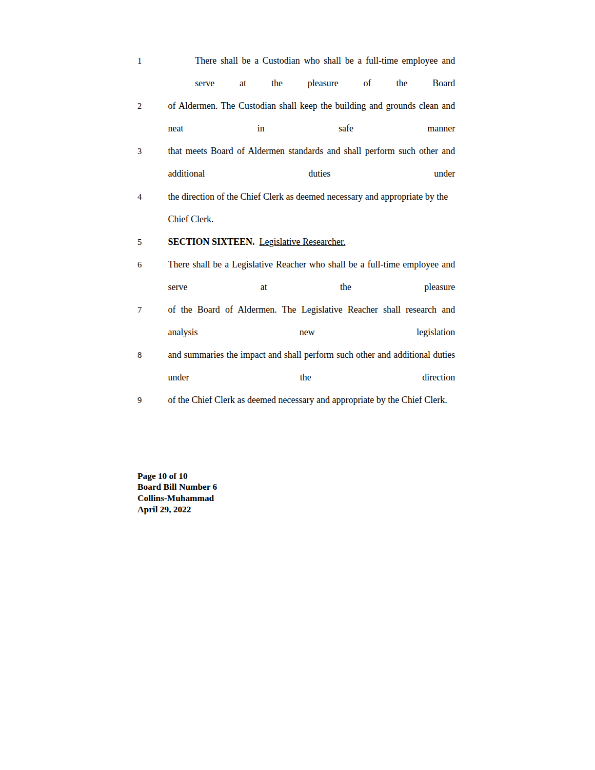1
There shall be a Custodian who shall be a full-time employee and serve at the pleasure of the Board
2
of Aldermen. The Custodian shall keep the building and grounds clean and neat in safe manner
3
that meets Board of Aldermen standards and shall perform such other and additional duties under
4
the direction of the Chief Clerk as deemed necessary and appropriate by the Chief Clerk.
5
SECTION SIXTEEN. Legislative Researcher.
6
There shall be a Legislative Reacher who shall be a full-time employee and serve at the pleasure
7
of the Board of Aldermen. The Legislative Reacher shall research and analysis new legislation
8
and summaries the impact and shall perform such other and additional duties under the direction
9
of the Chief Clerk as deemed necessary and appropriate by the Chief Clerk.
Page 10 of 10
Board Bill Number 6
Collins-Muhammad
April 29, 2022